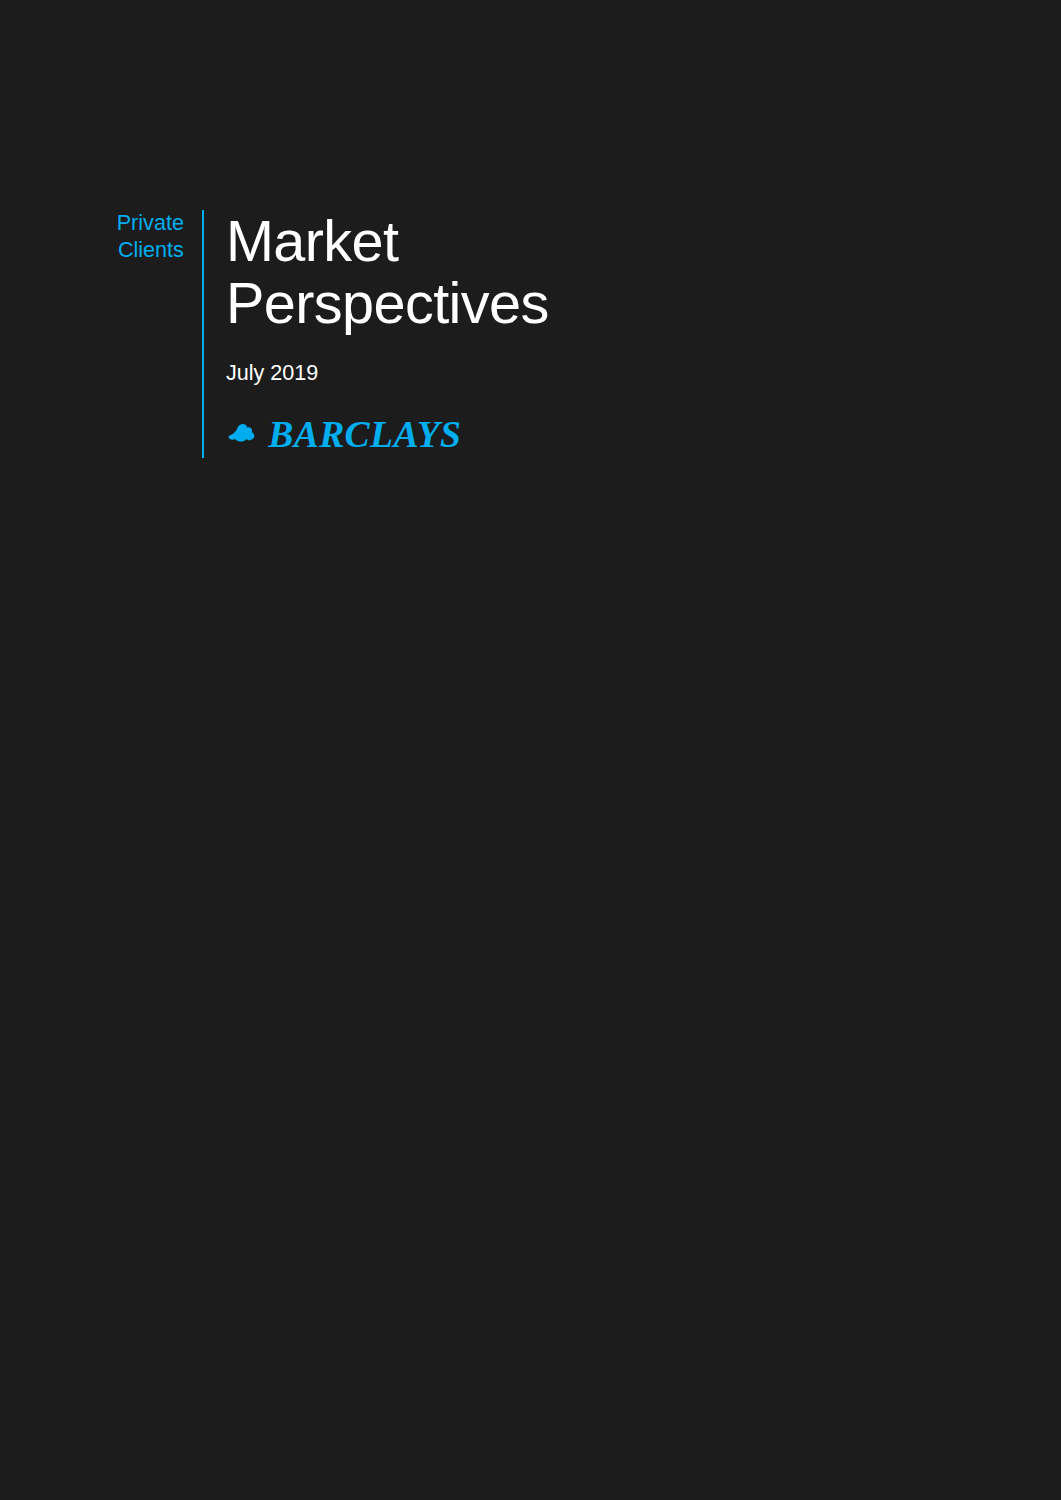Private
Clients
Market
Perspectives
July 2019
BARCLAYS